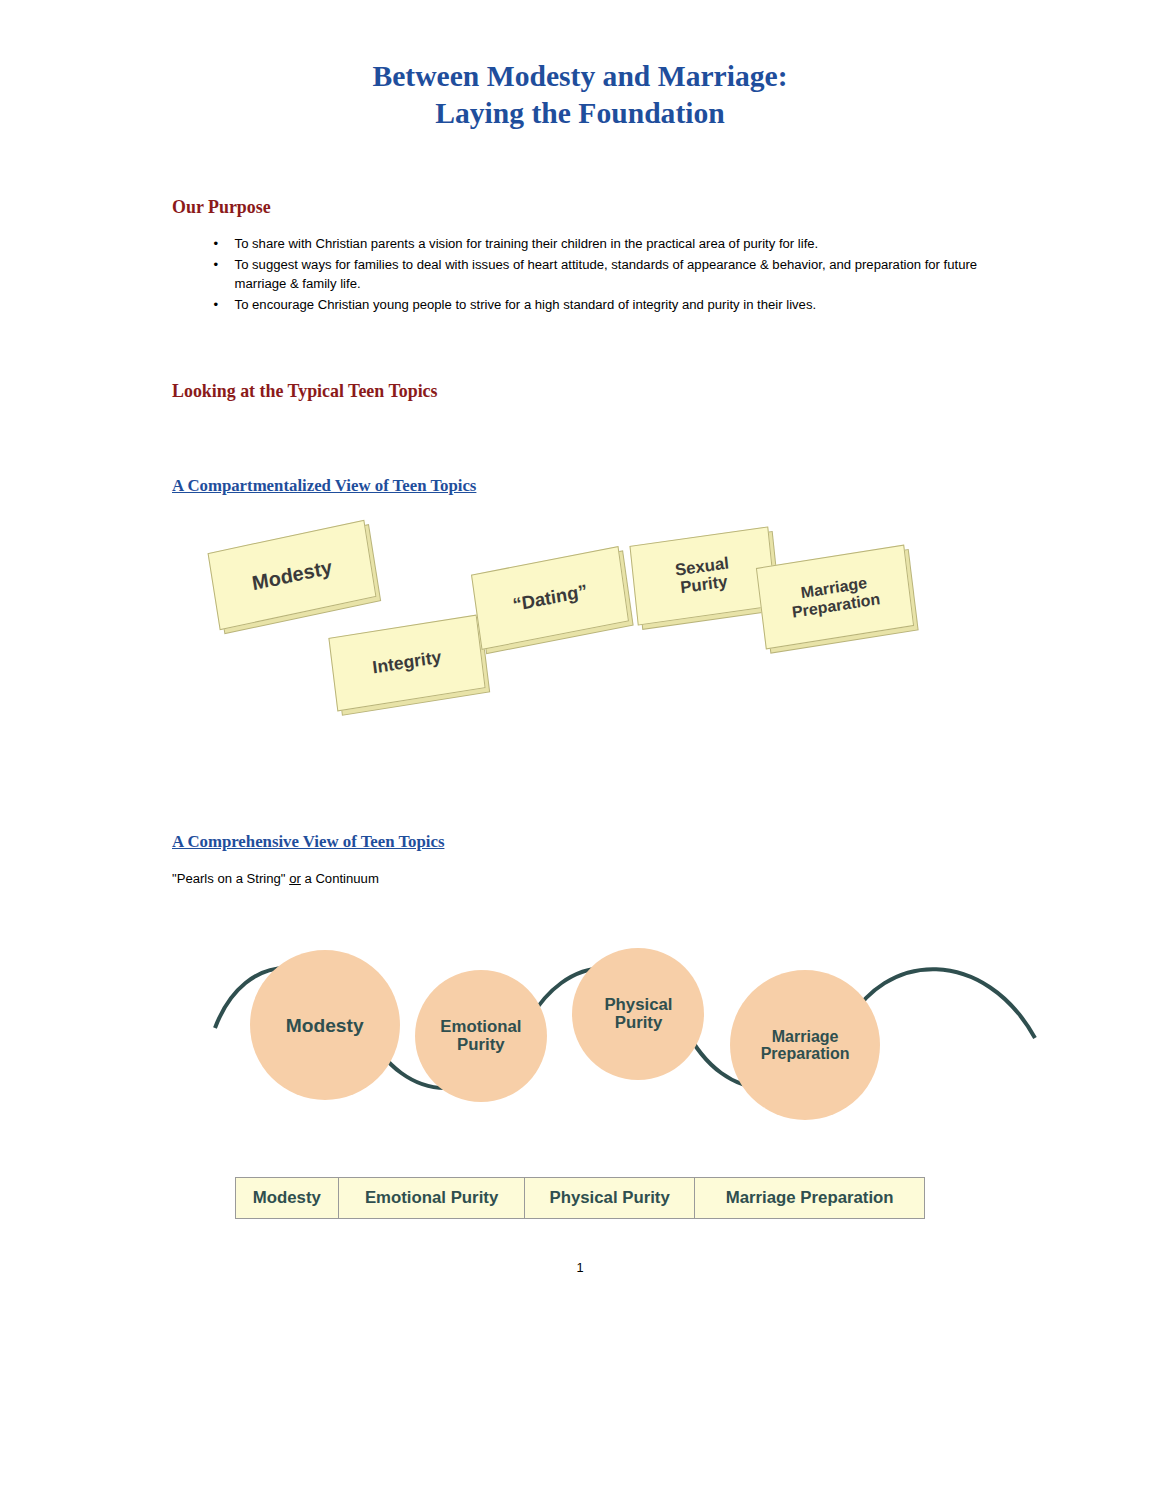Between Modesty and Marriage:
Laying the Foundation
Our Purpose
To share with Christian parents a vision for training their children in the practical area of purity for life.
To suggest ways for families to deal with issues of heart attitude, standards of appearance & behavior, and preparation for future marriage & family life.
To encourage Christian young people to strive for a high standard of integrity and purity in their lives.
Looking at the Typical Teen Topics
A Compartmentalized View of Teen Topics
Modesty
Integrity
“Dating”
Sexual
Purity
Marriage
Preparation
A Comprehensive View of Teen Topics
"Pearls on a String" or a Continuum
Modesty
Emotional
Purity
Physical
Purity
Marriage
Preparation
| Modesty | Emotional Purity | Physical Purity | Marriage Preparation |
1